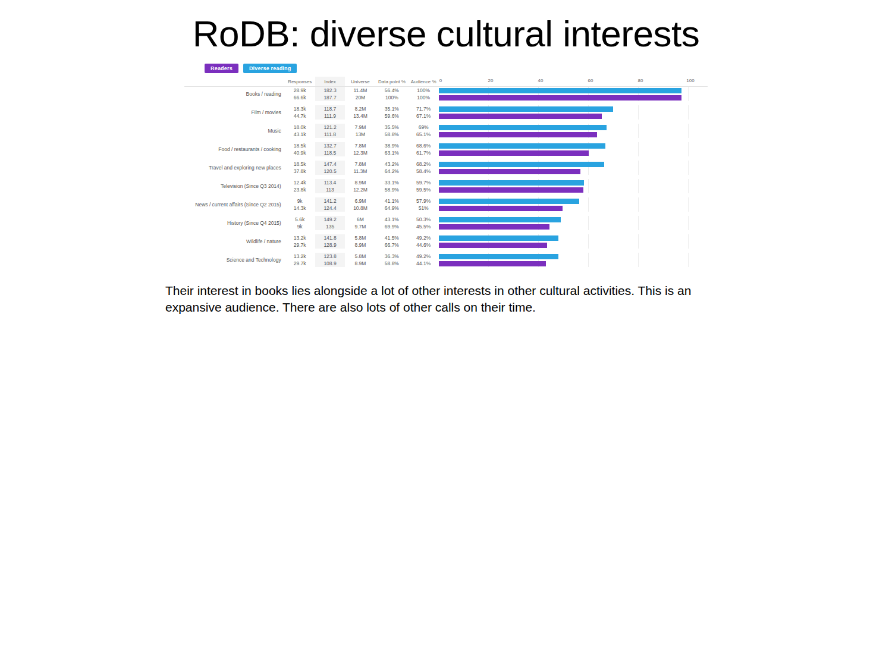RoDB: diverse cultural interests
Readers Diverse reading
| | Responses | Index | Universe | Data point % | Audience % | 0 20 40 60 80 100 |
| --- | --- | --- | --- | --- | --- | --- |
| Books / reading | 28.9k | 182.3 | 11.4M | 56.4% | 100% | |
| 66.6k | 187.7 | 20M | 100% | 100% | |
| Film / movies | 18.3k | 118.7 | 8.2M | 35.1% | 71.7% | |
| 44.7k | 111.9 | 13.4M | 59.6% | 67.1% | |
| Music | 18.0k | 121.2 | 7.9M | 35.5% | 69% | |
| 43.1k | 111.8 | 13M | 58.8% | 65.1% | |
| Food / restaurants / cooking | 18.5k | 132.7 | 7.8M | 38.9% | 68.6% | |
| 40.9k | 118.5 | 12.3M | 63.1% | 61.7% | |
| Travel and exploring new places | 18.5k | 147.4 | 7.8M | 43.2% | 68.2% | |
| 37.8k | 120.5 | 11.3M | 64.2% | 58.4% | |
| Television (Since Q3 2014) | 12.4k | 113.4 | 8.9M | 33.1% | 59.7% | |
| 23.8k | 113 | 12.2M | 58.9% | 59.5% | |
| News / current affairs (Since Q2 2015) | 9k | 141.2 | 6.9M | 41.1% | 57.9% | |
| 14.3k | 124.4 | 10.8M | 64.9% | 51% | |
| History (Since Q4 2015) | 5.6k | 149.2 | 6M | 43.1% | 50.3% | |
| 9k | 135 | 9.7M | 69.9% | 45.5% | |
| Wildlife / nature | 13.2k | 141.8 | 5.8M | 41.5% | 49.2% | |
| 29.7k | 128.9 | 8.9M | 66.7% | 44.6% | |
| Science and Technology | 13.2k | 123.8 | 5.8M | 36.3% | 49.2% | |
| 29.7k | 108.9 | 8.9M | 58.8% | 44.1% | |
Their interest in books lies alongside a lot of other interests in other cultural activities. This is an expansive audience. There are also lots of other calls on their time.